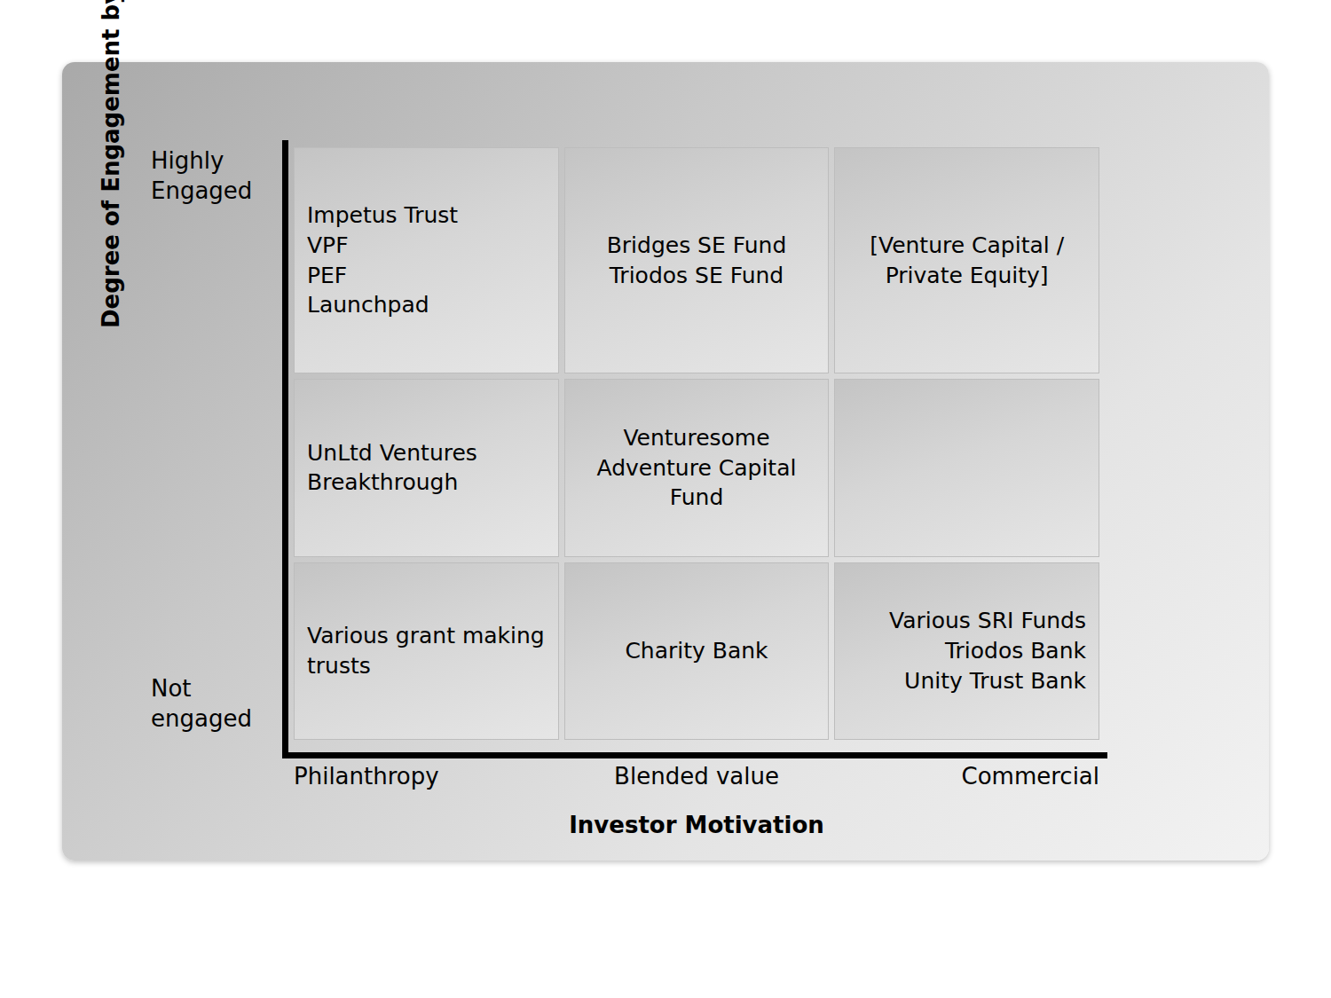Degree of Engagement by Investor
Highly
Engaged
Not
engaged
| Impetus Trust VPF PEF Launchpad | Bridges SE Fund Triodos SE Fund | [Venture Capital / Private Equity] |
| UnLtd Ventures Breakthrough | Venturesome Adventure Capital Fund | |
| Various grant making trusts | Charity Bank | Various SRI Funds Triodos Bank Unity Trust Bank |
Philanthropy Blended value Commercial
Investor Motivation